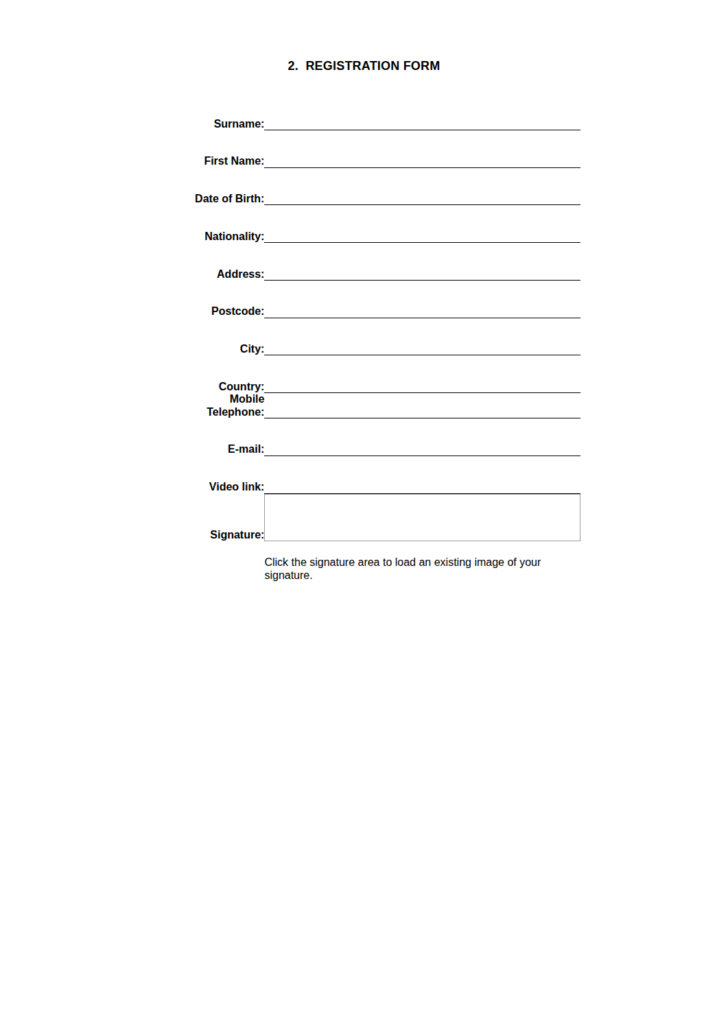2. REGISTRATION FORM
| Surname: | |
| First Name: | |
| Date of Birth: | |
| Nationality: | |
| Address: | |
| Postcode: | |
| City: | |
| Country: | |
| Mobile Telephone: | |
| E-mail: | |
| Video link: | |
| Signature: | |
Click the signature area to load an existing image of your signature.